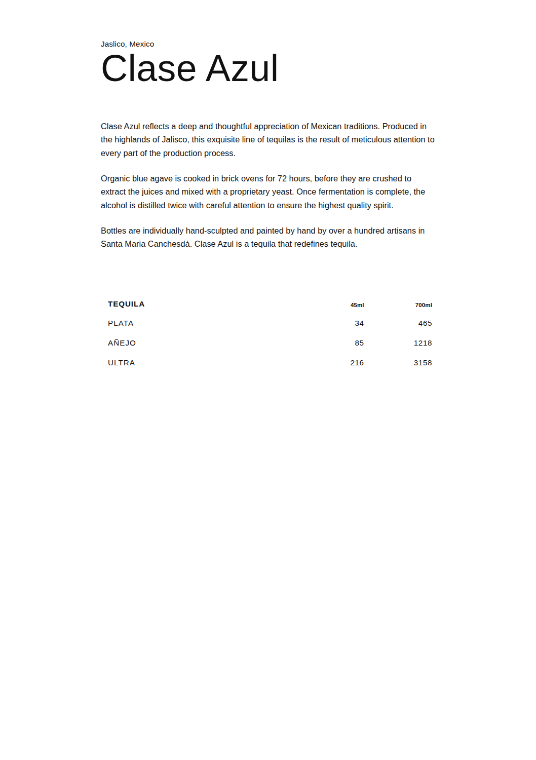Jaslico, Mexico
Clase Azul
Clase Azul reflects a deep and thoughtful appreciation of Mexican traditions. Produced in the highlands of Jalisco, this exquisite line of tequilas is the result of meticulous attention to every part of the production process.
Organic blue agave is cooked in brick ovens for 72 hours, before they are crushed to extract the juices and mixed with a proprietary yeast. Once fermentation is complete, the alcohol is distilled twice with careful attention to ensure the highest quality spirit.
Bottles are individually hand-sculpted and painted by hand by over a hundred artisans in Santa Maria Canchesdá. Clase Azul is a tequila that redefines tequila.
| TEQUILA | 45ml | 700ml |
| --- | --- | --- |
| PLATA | 34 | 465 |
| AÑEJO | 85 | 1218 |
| ULTRA | 216 | 3158 |